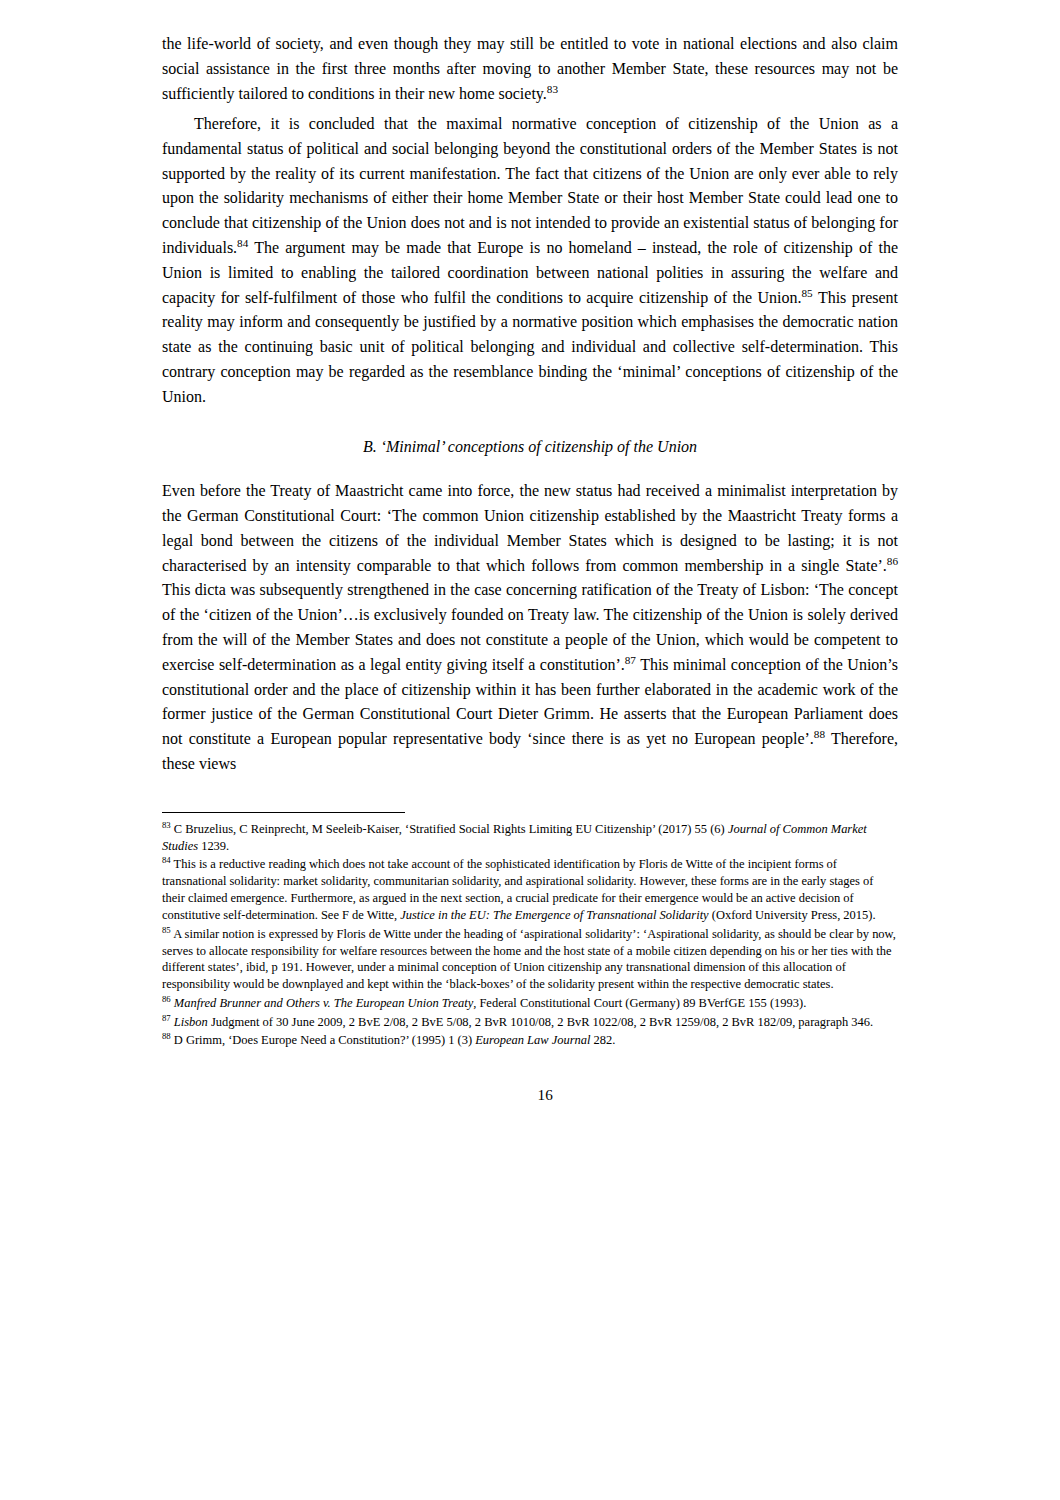the life-world of society, and even though they may still be entitled to vote in national elections and also claim social assistance in the first three months after moving to another Member State, these resources may not be sufficiently tailored to conditions in their new home society.83
Therefore, it is concluded that the maximal normative conception of citizenship of the Union as a fundamental status of political and social belonging beyond the constitutional orders of the Member States is not supported by the reality of its current manifestation. The fact that citizens of the Union are only ever able to rely upon the solidarity mechanisms of either their home Member State or their host Member State could lead one to conclude that citizenship of the Union does not and is not intended to provide an existential status of belonging for individuals.84 The argument may be made that Europe is no homeland – instead, the role of citizenship of the Union is limited to enabling the tailored coordination between national polities in assuring the welfare and capacity for self-fulfilment of those who fulfil the conditions to acquire citizenship of the Union.85 This present reality may inform and consequently be justified by a normative position which emphasises the democratic nation state as the continuing basic unit of political belonging and individual and collective self-determination. This contrary conception may be regarded as the resemblance binding the ‘minimal’ conceptions of citizenship of the Union.
B. ‘Minimal’ conceptions of citizenship of the Union
Even before the Treaty of Maastricht came into force, the new status had received a minimalist interpretation by the German Constitutional Court: ‘The common Union citizenship established by the Maastricht Treaty forms a legal bond between the citizens of the individual Member States which is designed to be lasting; it is not characterised by an intensity comparable to that which follows from common membership in a single State’.86 This dicta was subsequently strengthened in the case concerning ratification of the Treaty of Lisbon: ‘The concept of the ‘citizen of the Union’…is exclusively founded on Treaty law. The citizenship of the Union is solely derived from the will of the Member States and does not constitute a people of the Union, which would be competent to exercise self-determination as a legal entity giving itself a constitution’.87 This minimal conception of the Union’s constitutional order and the place of citizenship within it has been further elaborated in the academic work of the former justice of the German Constitutional Court Dieter Grimm. He asserts that the European Parliament does not constitute a European popular representative body ‘since there is as yet no European people’.88 Therefore, these views
83 C Bruzelius, C Reinprecht, M Seeleib-Kaiser, ‘Stratified Social Rights Limiting EU Citizenship’ (2017) 55 (6) Journal of Common Market Studies 1239.
84 This is a reductive reading which does not take account of the sophisticated identification by Floris de Witte of the incipient forms of transnational solidarity: market solidarity, communitarian solidarity, and aspirational solidarity. However, these forms are in the early stages of their claimed emergence. Furthermore, as argued in the next section, a crucial predicate for their emergence would be an active decision of constitutive self-determination. See F de Witte, Justice in the EU: The Emergence of Transnational Solidarity (Oxford University Press, 2015).
85 A similar notion is expressed by Floris de Witte under the heading of ‘aspirational solidarity’: ‘Aspirational solidarity, as should be clear by now, serves to allocate responsibility for welfare resources between the home and the host state of a mobile citizen depending on his or her ties with the different states’, ibid, p 191. However, under a minimal conception of Union citizenship any transnational dimension of this allocation of responsibility would be downplayed and kept within the ‘black-boxes’ of the solidarity present within the respective democratic states.
86 Manfred Brunner and Others v. The European Union Treaty, Federal Constitutional Court (Germany) 89 BVerfGE 155 (1993).
87 Lisbon Judgment of 30 June 2009, 2 BvE 2/08, 2 BvE 5/08, 2 BvR 1010/08, 2 BvR 1022/08, 2 BvR 1259/08, 2 BvR 182/09, paragraph 346.
88 D Grimm, ‘Does Europe Need a Constitution?’ (1995) 1 (3) European Law Journal 282.
16